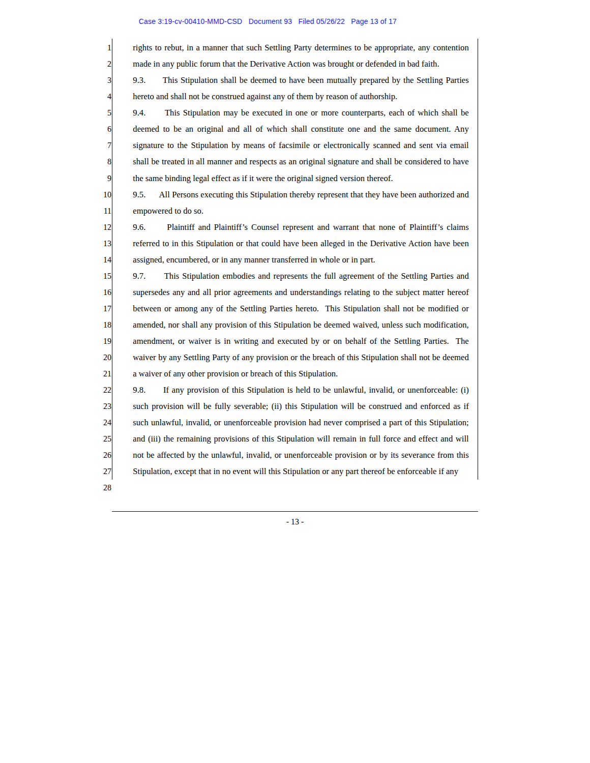Case 3:19-cv-00410-MMD-CSD Document 93 Filed 05/26/22 Page 13 of 17
1
2
3
4
5
6
7
8
9
10
11
12
13
14
15
16
17
18
19
20
21
22
23
24
25
26
27
28
rights to rebut, in a manner that such Settling Party determines to be appropriate, any contention made in any public forum that the Derivative Action was brought or defended in bad faith.
9.3. This Stipulation shall be deemed to have been mutually prepared by the Settling Parties hereto and shall not be construed against any of them by reason of authorship.
9.4. This Stipulation may be executed in one or more counterparts, each of which shall be deemed to be an original and all of which shall constitute one and the same document. Any signature to the Stipulation by means of facsimile or electronically scanned and sent via email shall be treated in all manner and respects as an original signature and shall be considered to have the same binding legal effect as if it were the original signed version thereof.
9.5. All Persons executing this Stipulation thereby represent that they have been authorized and empowered to do so.
9.6. Plaintiff and Plaintiff’s Counsel represent and warrant that none of Plaintiff’s claims referred to in this Stipulation or that could have been alleged in the Derivative Action have been assigned, encumbered, or in any manner transferred in whole or in part.
9.7. This Stipulation embodies and represents the full agreement of the Settling Parties and supersedes any and all prior agreements and understandings relating to the subject matter hereof between or among any of the Settling Parties hereto. This Stipulation shall not be modified or amended, nor shall any provision of this Stipulation be deemed waived, unless such modification, amendment, or waiver is in writing and executed by or on behalf of the Settling Parties. The waiver by any Settling Party of any provision or the breach of this Stipulation shall not be deemed a waiver of any other provision or breach of this Stipulation.
9.8. If any provision of this Stipulation is held to be unlawful, invalid, or unenforceable: (i) such provision will be fully severable; (ii) this Stipulation will be construed and enforced as if such unlawful, invalid, or unenforceable provision had never comprised a part of this Stipulation; and (iii) the remaining provisions of this Stipulation will remain in full force and effect and will not be affected by the unlawful, invalid, or unenforceable provision or by its severance from this Stipulation, except that in no event will this Stipulation or any part thereof be enforceable if any
- 13 -